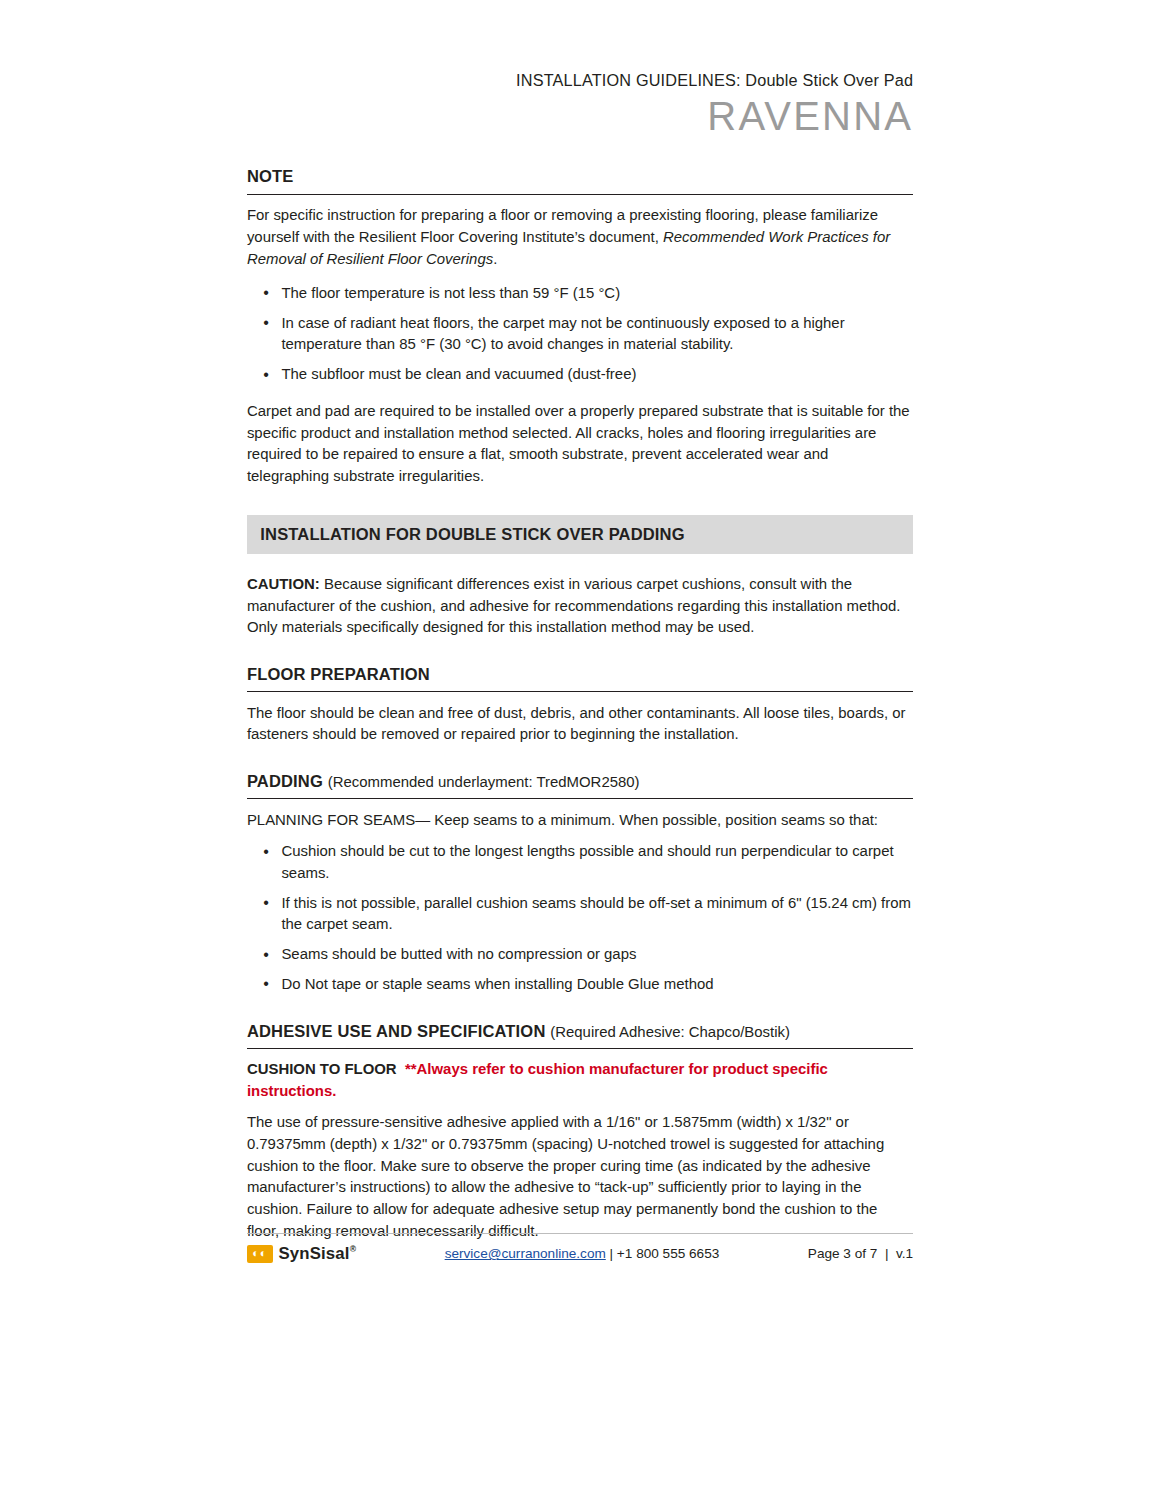INSTALLATION GUIDELINES: Double Stick Over Pad
RAVENNA
NOTE
For specific instruction for preparing a floor or removing a preexisting flooring, please familiarize yourself with the Resilient Floor Covering Institute’s document, Recommended Work Practices for Removal of Resilient Floor Coverings.
The floor temperature is not less than 59 °F (15 °C)
In case of radiant heat floors, the carpet may not be continuously exposed to a higher temperature than 85 °F (30 °C) to avoid changes in material stability.
The subfloor must be clean and vacuumed (dust-free)
Carpet and pad are required to be installed over a properly prepared substrate that is suitable for the specific product and installation method selected. All cracks, holes and flooring irregularities are required to be repaired to ensure a flat, smooth substrate, prevent accelerated wear and telegraphing substrate irregularities.
INSTALLATION FOR DOUBLE STICK OVER PADDING
CAUTION: Because significant differences exist in various carpet cushions, consult with the manufacturer of the cushion, and adhesive for recommendations regarding this installation method. Only materials specifically designed for this installation method may be used.
FLOOR PREPARATION
The floor should be clean and free of dust, debris, and other contaminants. All loose tiles, boards, or fasteners should be removed or repaired prior to beginning the installation.
PADDING (Recommended underlayment: TredMOR2580)
PLANNING FOR SEAMS— Keep seams to a minimum. When possible, position seams so that:
Cushion should be cut to the longest lengths possible and should run perpendicular to carpet seams.
If this is not possible, parallel cushion seams should be off-set a minimum of 6" (15.24 cm) from the carpet seam.
Seams should be butted with no compression or gaps
Do Not tape or staple seams when installing Double Glue method
ADHESIVE USE AND SPECIFICATION (Required Adhesive: Chapco/Bostik)
CUSHION TO FLOOR **Always refer to cushion manufacturer for product specific instructions.
The use of pressure-sensitive adhesive applied with a 1/16" or 1.5875mm (width) x 1/32" or 0.79375mm (depth) x 1/32" or 0.79375mm (spacing) U-notched trowel is suggested for attaching cushion to the floor. Make sure to observe the proper curing time (as indicated by the adhesive manufacturer’s instructions) to allow the adhesive to “tack-up” sufficiently prior to laying in the cushion. Failure to allow for adequate adhesive setup may permanently bond the cushion to the floor, making removal unnecessarily difficult.
◐◐ SynSisal®
service@curranonline.com | +1 800 555 6653
Page 3 of 7 | v.1